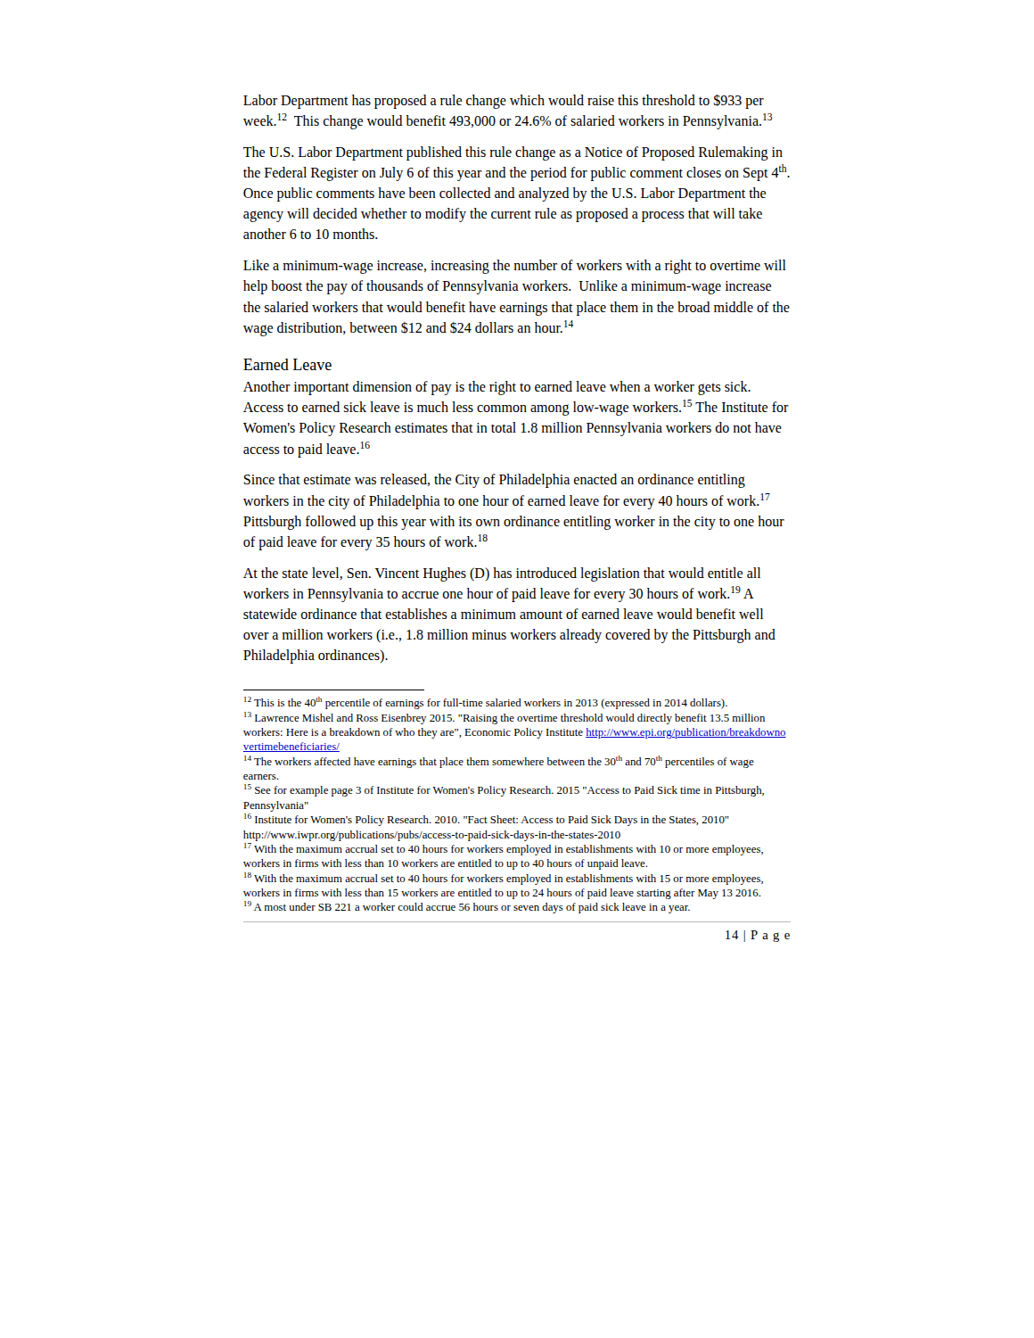Labor Department has proposed a rule change which would raise this threshold to $933 per week.12 This change would benefit 493,000 or 24.6% of salaried workers in Pennsylvania.13
The U.S. Labor Department published this rule change as a Notice of Proposed Rulemaking in the Federal Register on July 6 of this year and the period for public comment closes on Sept 4th. Once public comments have been collected and analyzed by the U.S. Labor Department the agency will decided whether to modify the current rule as proposed a process that will take another 6 to 10 months.
Like a minimum-wage increase, increasing the number of workers with a right to overtime will help boost the pay of thousands of Pennsylvania workers. Unlike a minimum-wage increase the salaried workers that would benefit have earnings that place them in the broad middle of the wage distribution, between $12 and $24 dollars an hour.14
Earned Leave
Another important dimension of pay is the right to earned leave when a worker gets sick. Access to earned sick leave is much less common among low-wage workers.15 The Institute for Women's Policy Research estimates that in total 1.8 million Pennsylvania workers do not have access to paid leave.16
Since that estimate was released, the City of Philadelphia enacted an ordinance entitling workers in the city of Philadelphia to one hour of earned leave for every 40 hours of work.17 Pittsburgh followed up this year with its own ordinance entitling worker in the city to one hour of paid leave for every 35 hours of work.18
At the state level, Sen. Vincent Hughes (D) has introduced legislation that would entitle all workers in Pennsylvania to accrue one hour of paid leave for every 30 hours of work.19 A statewide ordinance that establishes a minimum amount of earned leave would benefit well over a million workers (i.e., 1.8 million minus workers already covered by the Pittsburgh and Philadelphia ordinances).
12 This is the 40th percentile of earnings for full-time salaried workers in 2013 (expressed in 2014 dollars).
13 Lawrence Mishel and Ross Eisenbrey 2015. "Raising the overtime threshold would directly benefit 13.5 million workers: Here is a breakdown of who they are", Economic Policy Institute http://www.epi.org/publication/breakdownovertimebeneficiaries/
14 The workers affected have earnings that place them somewhere between the 30th and 70th percentiles of wage earners.
15 See for example page 3 of Institute for Women's Policy Research. 2015 "Access to Paid Sick time in Pittsburgh, Pennsylvania"
16 Institute for Women's Policy Research. 2010. "Fact Sheet: Access to Paid Sick Days in the States, 2010" http://www.iwpr.org/publications/pubs/access-to-paid-sick-days-in-the-states-2010
17 With the maximum accrual set to 40 hours for workers employed in establishments with 10 or more employees, workers in firms with less than 10 workers are entitled to up to 40 hours of unpaid leave.
18 With the maximum accrual set to 40 hours for workers employed in establishments with 15 or more employees, workers in firms with less than 15 workers are entitled to up to 24 hours of paid leave starting after May 13 2016.
19 A most under SB 221 a worker could accrue 56 hours or seven days of paid sick leave in a year.
14 | P a g e